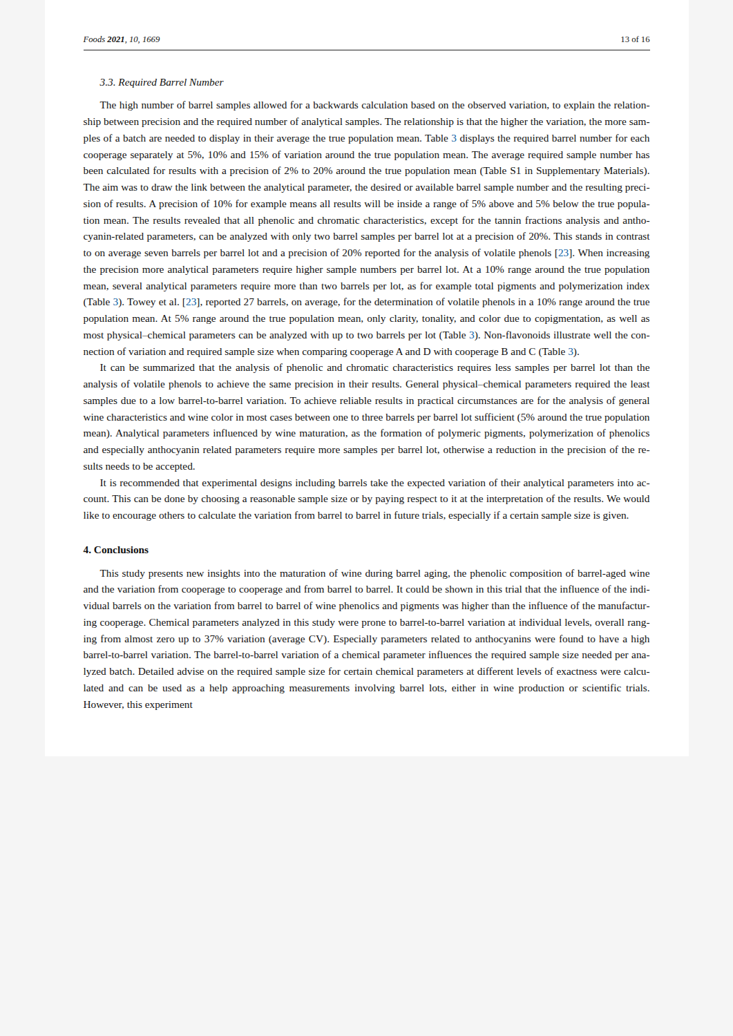Foods 2021, 10, 1669 13 of 16
3.3. Required Barrel Number
The high number of barrel samples allowed for a backwards calculation based on the observed variation, to explain the relationship between precision and the required number of analytical samples. The relationship is that the higher the variation, the more samples of a batch are needed to display in their average the true population mean. Table 3 displays the required barrel number for each cooperage separately at 5%, 10% and 15% of variation around the true population mean. The average required sample number has been calculated for results with a precision of 2% to 20% around the true population mean (Table S1 in Supplementary Materials). The aim was to draw the link between the analytical parameter, the desired or available barrel sample number and the resulting precision of results. A precision of 10% for example means all results will be inside a range of 5% above and 5% below the true population mean. The results revealed that all phenolic and chromatic characteristics, except for the tannin fractions analysis and anthocyanin-related parameters, can be analyzed with only two barrel samples per barrel lot at a precision of 20%. This stands in contrast to on average seven barrels per barrel lot and a precision of 20% reported for the analysis of volatile phenols [23]. When increasing the precision more analytical parameters require higher sample numbers per barrel lot. At a 10% range around the true population mean, several analytical parameters require more than two barrels per lot, as for example total pigments and polymerization index (Table 3). Towey et al. [23], reported 27 barrels, on average, for the determination of volatile phenols in a 10% range around the true population mean. At 5% range around the true population mean, only clarity, tonality, and color due to copigmentation, as well as most physical–chemical parameters can be analyzed with up to two barrels per lot (Table 3). Non-flavonoids illustrate well the connection of variation and required sample size when comparing cooperage A and D with cooperage B and C (Table 3).
It can be summarized that the analysis of phenolic and chromatic characteristics requires less samples per barrel lot than the analysis of volatile phenols to achieve the same precision in their results. General physical–chemical parameters required the least samples due to a low barrel-to-barrel variation. To achieve reliable results in practical circumstances are for the analysis of general wine characteristics and wine color in most cases between one to three barrels per barrel lot sufficient (5% around the true population mean). Analytical parameters influenced by wine maturation, as the formation of polymeric pigments, polymerization of phenolics and especially anthocyanin related parameters require more samples per barrel lot, otherwise a reduction in the precision of the results needs to be accepted.
It is recommended that experimental designs including barrels take the expected variation of their analytical parameters into account. This can be done by choosing a reasonable sample size or by paying respect to it at the interpretation of the results. We would like to encourage others to calculate the variation from barrel to barrel in future trials, especially if a certain sample size is given.
4. Conclusions
This study presents new insights into the maturation of wine during barrel aging, the phenolic composition of barrel-aged wine and the variation from cooperage to cooperage and from barrel to barrel. It could be shown in this trial that the influence of the individual barrels on the variation from barrel to barrel of wine phenolics and pigments was higher than the influence of the manufacturing cooperage. Chemical parameters analyzed in this study were prone to barrel-to-barrel variation at individual levels, overall ranging from almost zero up to 37% variation (average CV). Especially parameters related to anthocyanins were found to have a high barrel-to-barrel variation. The barrel-to-barrel variation of a chemical parameter influences the required sample size needed per analyzed batch. Detailed advise on the required sample size for certain chemical parameters at different levels of exactness were calculated and can be used as a help approaching measurements involving barrel lots, either in wine production or scientific trials. However, this experiment